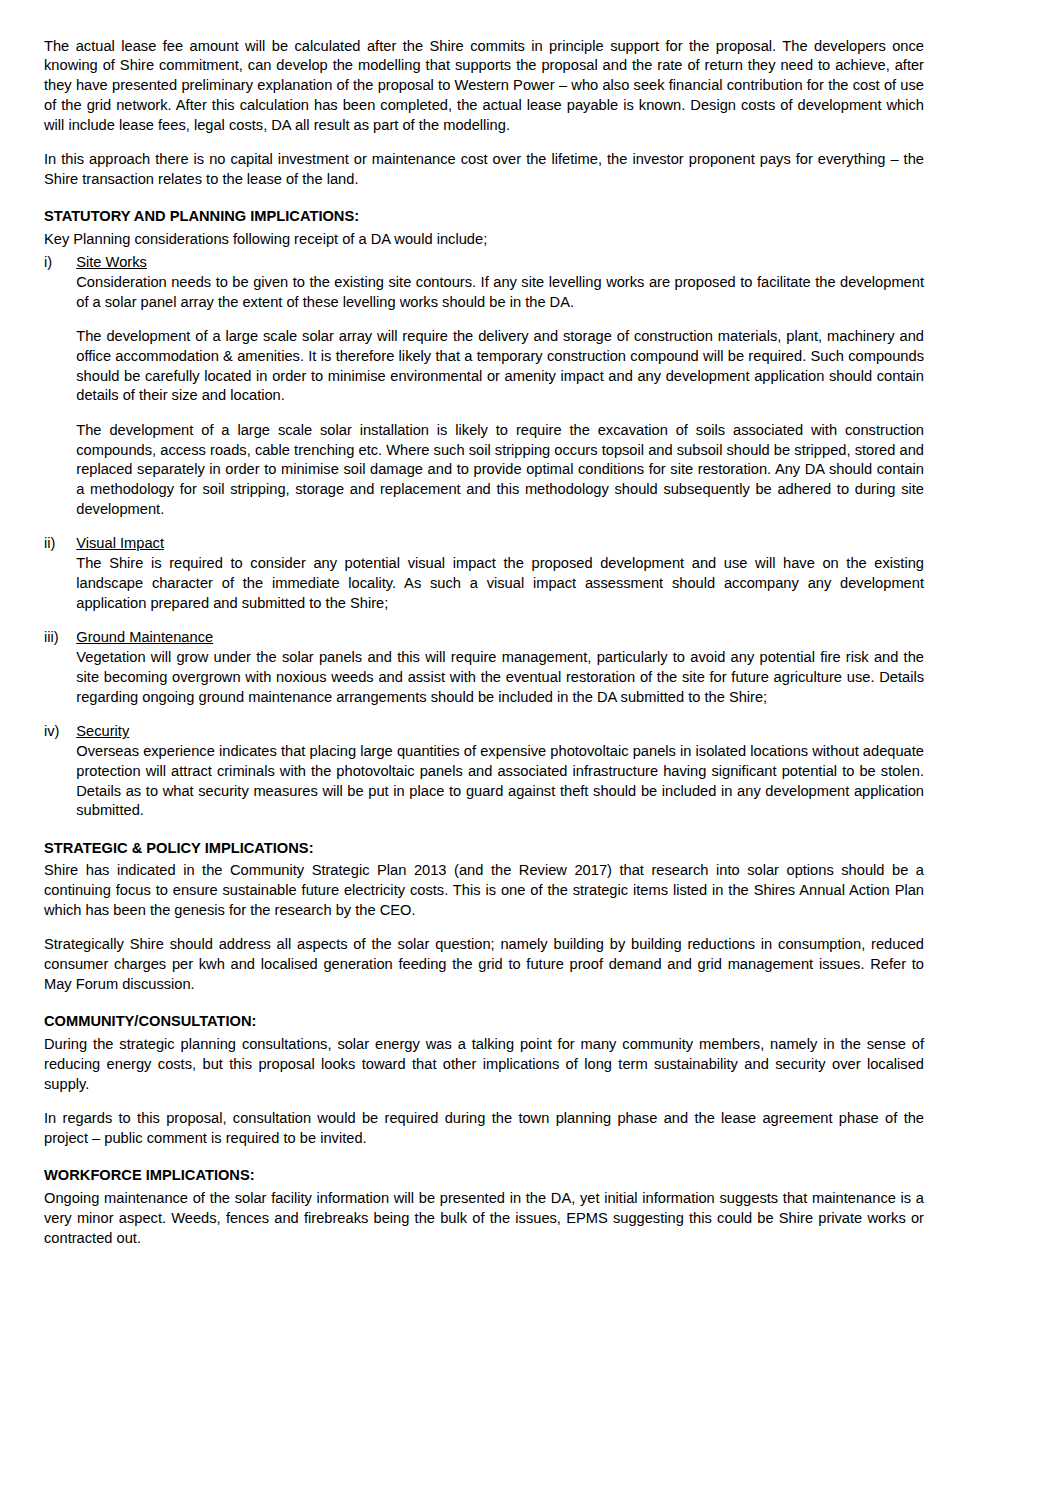The actual lease fee amount will be calculated after the Shire commits in principle support for the proposal. The developers once knowing of Shire commitment, can develop the modelling that supports the proposal and the rate of return they need to achieve, after they have presented preliminary explanation of the proposal to Western Power – who also seek financial contribution for the cost of use of the grid network. After this calculation has been completed, the actual lease payable is known. Design costs of development which will include lease fees, legal costs, DA all result as part of the modelling.
In this approach there is no capital investment or maintenance cost over the lifetime, the investor proponent pays for everything – the Shire transaction relates to the lease of the land.
Statutory and Planning Implications:
Key Planning considerations following receipt of a DA would include;
Site Works
Consideration needs to be given to the existing site contours. If any site levelling works are proposed to facilitate the development of a solar panel array the extent of these levelling works should be in the DA.
The development of a large scale solar array will require the delivery and storage of construction materials, plant, machinery and office accommodation & amenities. It is therefore likely that a temporary construction compound will be required. Such compounds should be carefully located in order to minimise environmental or amenity impact and any development application should contain details of their size and location.
The development of a large scale solar installation is likely to require the excavation of soils associated with construction compounds, access roads, cable trenching etc. Where such soil stripping occurs topsoil and subsoil should be stripped, stored and replaced separately in order to minimise soil damage and to provide optimal conditions for site restoration. Any DA should contain a methodology for soil stripping, storage and replacement and this methodology should subsequently be adhered to during site development.
Visual Impact
The Shire is required to consider any potential visual impact the proposed development and use will have on the existing landscape character of the immediate locality. As such a visual impact assessment should accompany any development application prepared and submitted to the Shire;
Ground Maintenance
Vegetation will grow under the solar panels and this will require management, particularly to avoid any potential fire risk and the site becoming overgrown with noxious weeds and assist with the eventual restoration of the site for future agriculture use. Details regarding ongoing ground maintenance arrangements should be included in the DA submitted to the Shire;
Security
Overseas experience indicates that placing large quantities of expensive photovoltaic panels in isolated locations without adequate protection will attract criminals with the photovoltaic panels and associated infrastructure having significant potential to be stolen. Details as to what security measures will be put in place to guard against theft should be included in any development application submitted.
Strategic & Policy Implications:
Shire has indicated in the Community Strategic Plan 2013 (and the Review 2017) that research into solar options should be a continuing focus to ensure sustainable future electricity costs. This is one of the strategic items listed in the Shires Annual Action Plan which has been the genesis for the research by the CEO.
Strategically Shire should address all aspects of the solar question; namely building by building reductions in consumption, reduced consumer charges per kwh and localised generation feeding the grid to future proof demand and grid management issues. Refer to May Forum discussion.
Community/Consultation:
During the strategic planning consultations, solar energy was a talking point for many community members, namely in the sense of reducing energy costs, but this proposal looks toward that other implications of long term sustainability and security over localised supply.
In regards to this proposal, consultation would be required during the town planning phase and the lease agreement phase of the project – public comment is required to be invited.
Workforce Implications:
Ongoing maintenance of the solar facility information will be presented in the DA, yet initial information suggests that maintenance is a very minor aspect. Weeds, fences and firebreaks being the bulk of the issues, EPMS suggesting this could be Shire private works or contracted out.